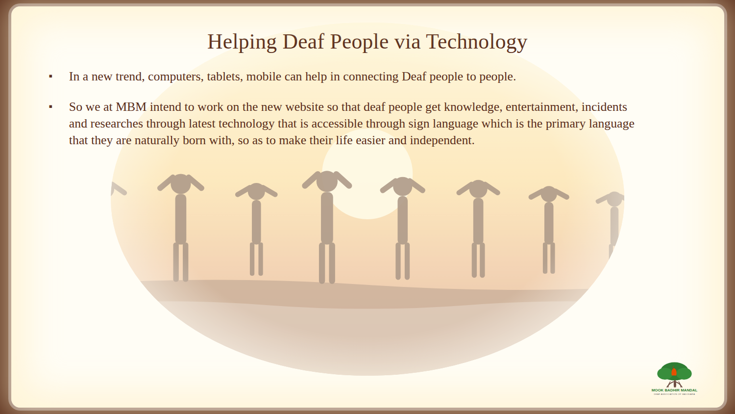Helping Deaf People via Technology
In a new trend, computers, tablets, mobile can help in connecting Deaf people to people.
So we at MBM intend to work on the new website so that deaf people get knowledge, entertainment, incidents and researches through latest technology that is accessible through sign language which is the primary language that they are naturally born with, so as to make their life easier and independent.